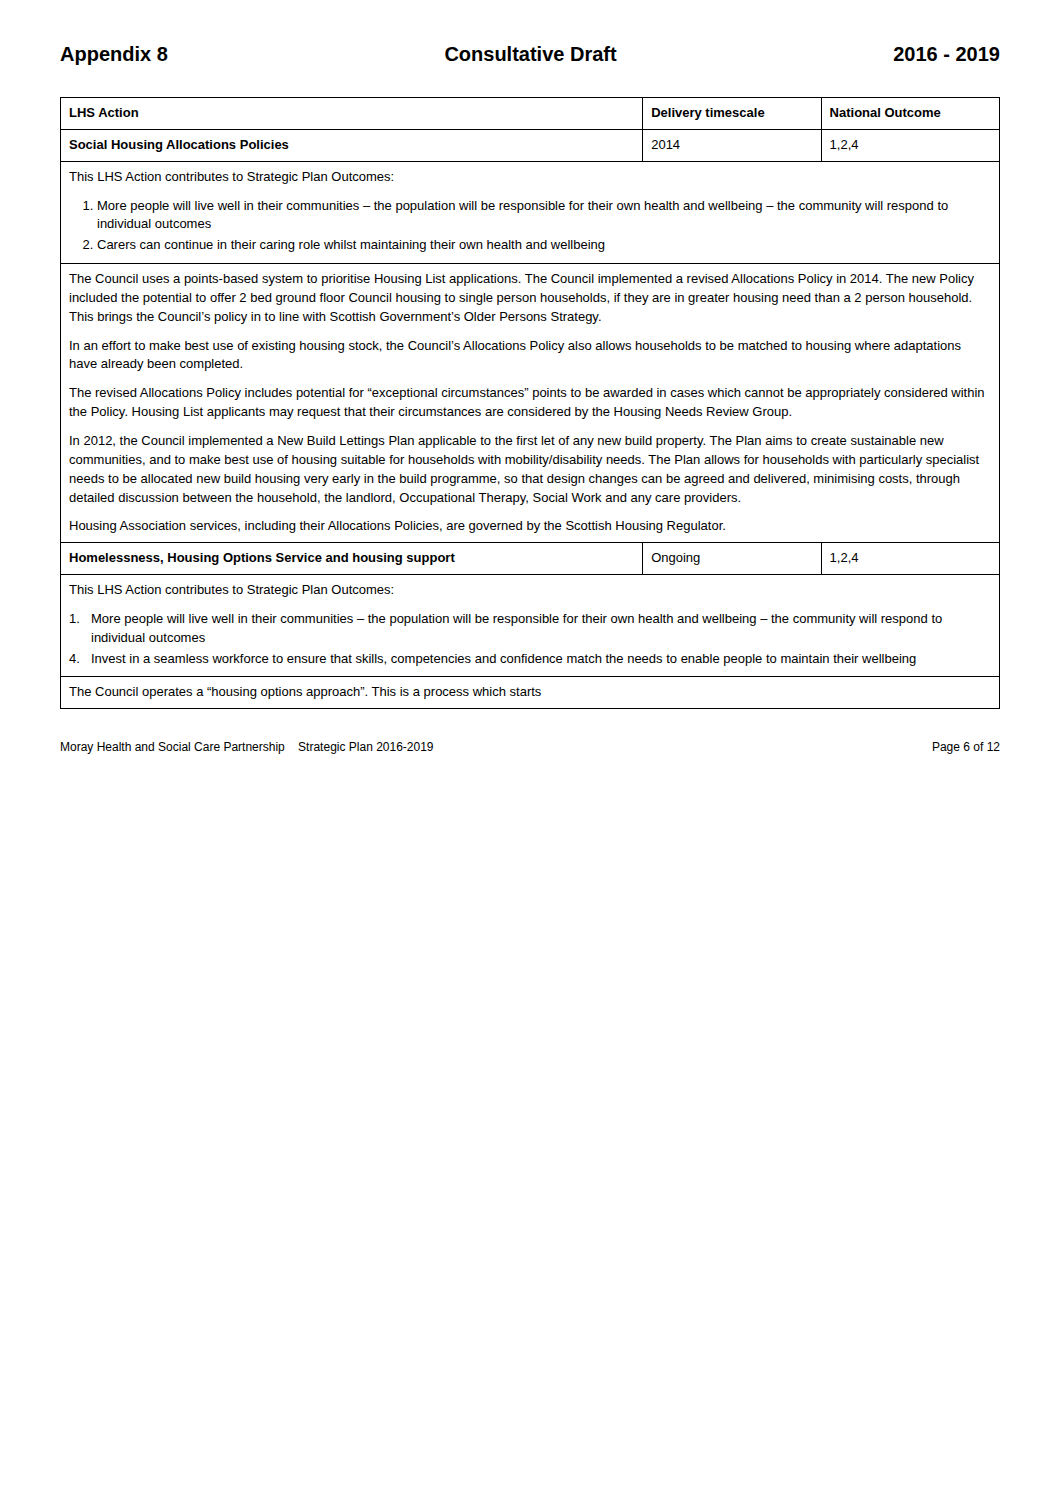Appendix 8 Consultative Draft 2016 - 2019
| LHS Action | Delivery timescale | National Outcome |
| --- | --- | --- |
| Social Housing Allocations Policies | 2014 | 1,2,4 |
| This LHS Action contributes to Strategic Plan Outcomes: More people will live well in their communities – the population will be responsible for their own health and wellbeing – the community will respond to individual outcomes Carers can continue in their caring role whilst maintaining their own health and wellbeing |
| The Council uses a points-based system to prioritise Housing List applications. The Council implemented a revised Allocations Policy in 2014. The new Policy included the potential to offer 2 bed ground floor Council housing to single person households, if they are in greater housing need than a 2 person household. This brings the Council’s policy in to line with Scottish Government’s Older Persons Strategy. In an effort to make best use of existing housing stock, the Council’s Allocations Policy also allows households to be matched to housing where adaptations have already been completed. The revised Allocations Policy includes potential for “exceptional circumstances” points to be awarded in cases which cannot be appropriately considered within the Policy. Housing List applicants may request that their circumstances are considered by the Housing Needs Review Group. In 2012, the Council implemented a New Build Lettings Plan applicable to the first let of any new build property. The Plan aims to create sustainable new communities, and to make best use of housing suitable for households with mobility/disability needs. The Plan allows for households with particularly specialist needs to be allocated new build housing very early in the build programme, so that design changes can be agreed and delivered, minimising costs, through detailed discussion between the household, the landlord, Occupational Therapy, Social Work and any care providers. Housing Association services, including their Allocations Policies, are governed by the Scottish Housing Regulator. |
| Homelessness, Housing Options Service and housing support | Ongoing | 1,2,4 |
| This LHS Action contributes to Strategic Plan Outcomes: 1. More people will live well in their communities – the population will be responsible for their own health and wellbeing – the community will respond to individual outcomes 4. Invest in a seamless workforce to ensure that skills, competencies and confidence match the needs to enable people to maintain their wellbeing |
| The Council operates a “housing options approach”. This is a process which starts |
Moray Health and Social Care Partnership Strategic Plan 2016-2019 Page 6 of 12